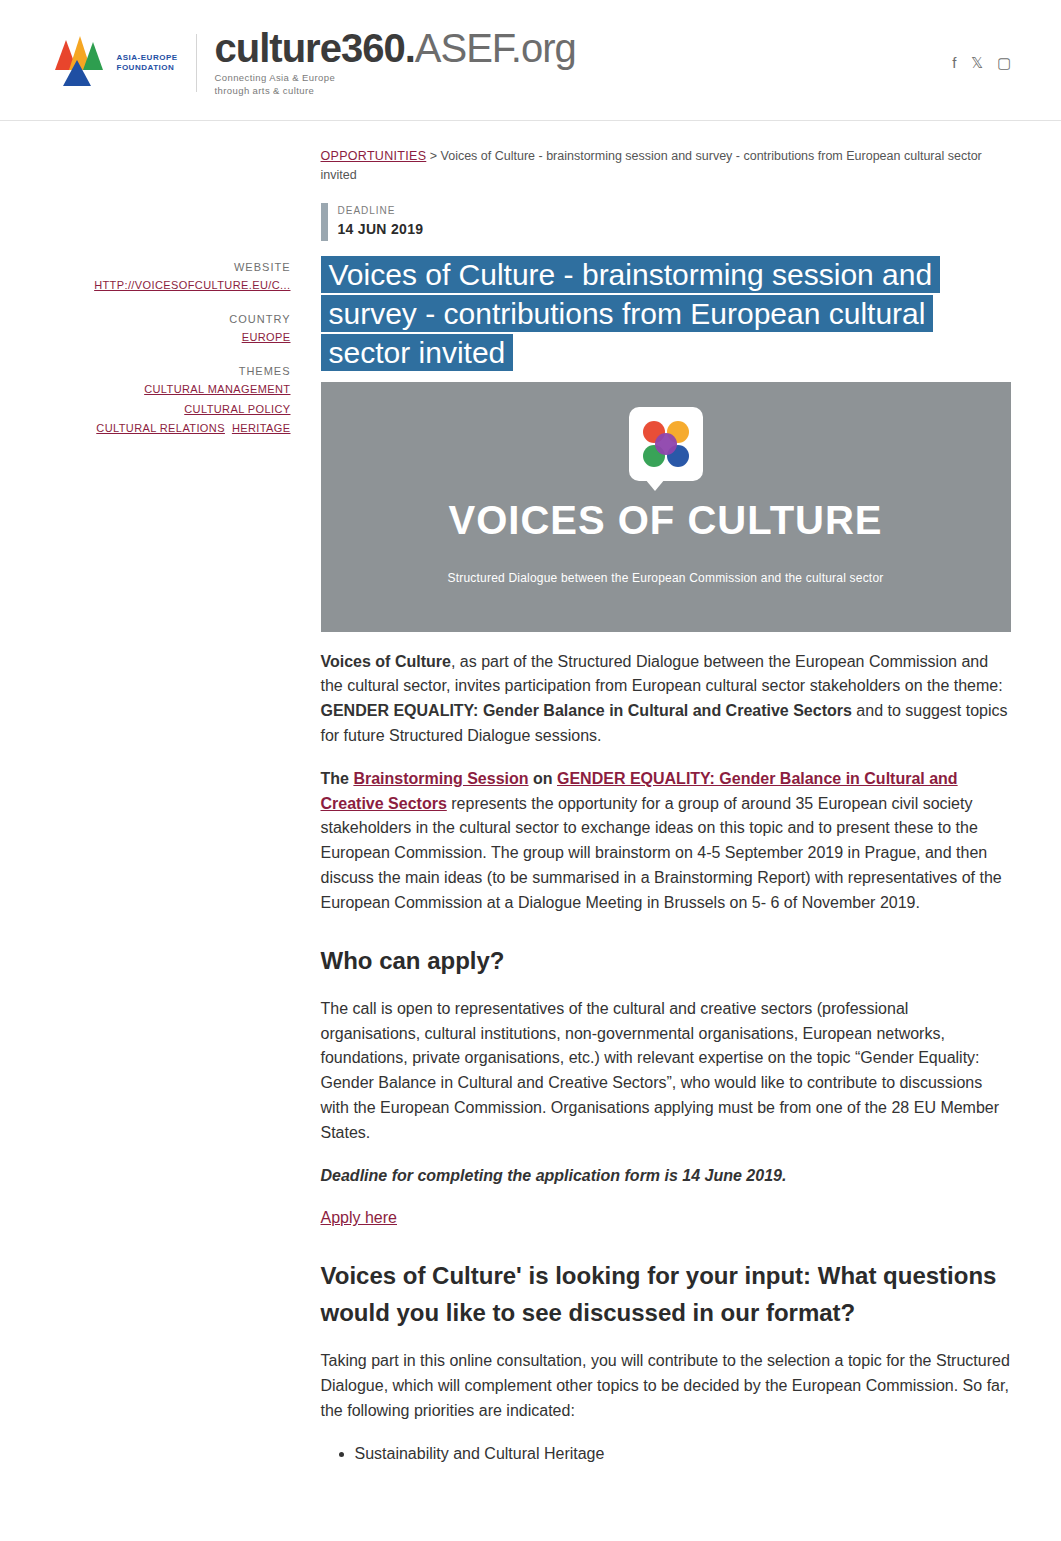Asia-Europe
Foundation
culture360. ASEF.org
Connecting Asia & Europe
through arts & culture
f 𝕏 ▢
OPPORTUNITIES > Voices of Culture - brainstorming session and survey - contributions from European cultural sector invited
Deadline
14 JUN 2019
Website
HTTP://VOICESOFCULTURE.EU/C...
Country
EUROPE
Themes
CULTURAL MANAGEMENT
CULTURAL POLICY
CULTURAL RELATIONS HERITAGE
Voices of Culture - brainstorming session and survey - contributions from European cultural sector invited
VOICES OF CULTURE
Structured Dialogue between the European Commission and the cultural sector
Voices of Culture, as part of the Structured Dialogue between the European Commission and the cultural sector, invites participation from European cultural sector stakeholders on the theme: GENDER EQUALITY: Gender Balance in Cultural and Creative Sectors and to suggest topics for future Structured Dialogue sessions.
The Brainstorming Session on GENDER EQUALITY: Gender Balance in Cultural and Creative Sectors represents the opportunity for a group of around 35 European civil society stakeholders in the cultural sector to exchange ideas on this topic and to present these to the European Commission. The group will brainstorm on 4-5 September 2019 in Prague, and then discuss the main ideas (to be summarised in a Brainstorming Report) with representatives of the European Commission at a Dialogue Meeting in Brussels on 5- 6 of November 2019.
Who can apply?
The call is open to representatives of the cultural and creative sectors (professional organisations, cultural institutions, non-governmental organisations, European networks, foundations, private organisations, etc.) with relevant expertise on the topic “Gender Equality: Gender Balance in Cultural and Creative Sectors”, who would like to contribute to discussions with the European Commission. Organisations applying must be from one of the 28 EU Member States.
Deadline for completing the application form is 14 June 2019.
Apply here
Voices of Culture' is looking for your input: What questions would you like to see discussed in our format?
Taking part in this online consultation, you will contribute to the selection a topic for the Structured Dialogue, which will complement other topics to be decided by the European Commission. So far, the following priorities are indicated:
Sustainability and Cultural Heritage